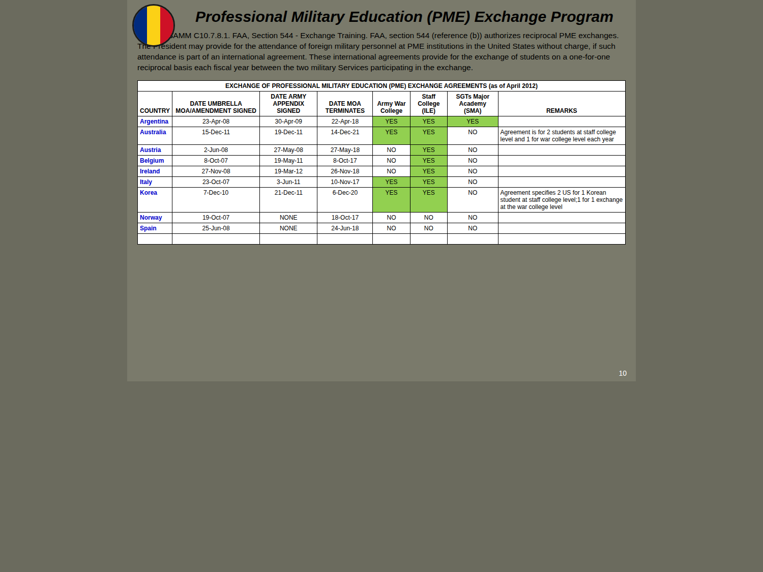Professional Military Education (PME) Exchange Program
SAMM C10.7.8.1. FAA, Section 544 - Exchange Training. FAA, section 544 (reference (b)) authorizes reciprocal PME exchanges. The President may provide for the attendance of foreign military personnel at PME institutions in the United States without charge, if such attendance is part of an international agreement. These international agreements provide for the exchange of students on a one-for-one reciprocal basis each fiscal year between the two military Services participating in the exchange.
EXCHANGE OF PROFESSIONAL MILITARY EDUCATION (PME) EXCHANGE AGREEMENTS (as of April 2012)
| COUNTRY | DATE UMBRELLA MOA/AMENDMENT SIGNED | DATE ARMY APPENDIX SIGNED | DATE MOA TERMINATES | Army War College | Staff College (ILE) | SGTs Major Academy (SMA) | REMARKS |
| --- | --- | --- | --- | --- | --- | --- | --- |
| Argentina | 23-Apr-08 | 30-Apr-09 | 22-Apr-18 | YES | YES | YES | |
| Australia | 15-Dec-11 | 19-Dec-11 | 14-Dec-21 | YES | YES | NO | Agreement is for 2 students at staff college level and 1 for war college level each year |
| Austria | 2-Jun-08 | 27-May-08 | 27-May-18 | NO | YES | NO | |
| Belgium | 8-Oct-07 | 19-May-11 | 8-Oct-17 | NO | YES | NO | |
| Ireland | 27-Nov-08 | 19-Mar-12 | 26-Nov-18 | NO | YES | NO | |
| Italy | 23-Oct-07 | 3-Jun-11 | 10-Nov-17 | YES | YES | NO | |
| Korea | 7-Dec-10 | 21-Dec-11 | 6-Dec-20 | YES | YES | NO | Agreement specifies 2 US for 1 Korean student at staff college level;1 for 1 exchange at the war college level |
| Norway | 19-Oct-07 | NONE | 18-Oct-17 | NO | NO | NO | |
| Spain | 25-Jun-08 | NONE | 24-Jun-18 | NO | NO | NO | |
10